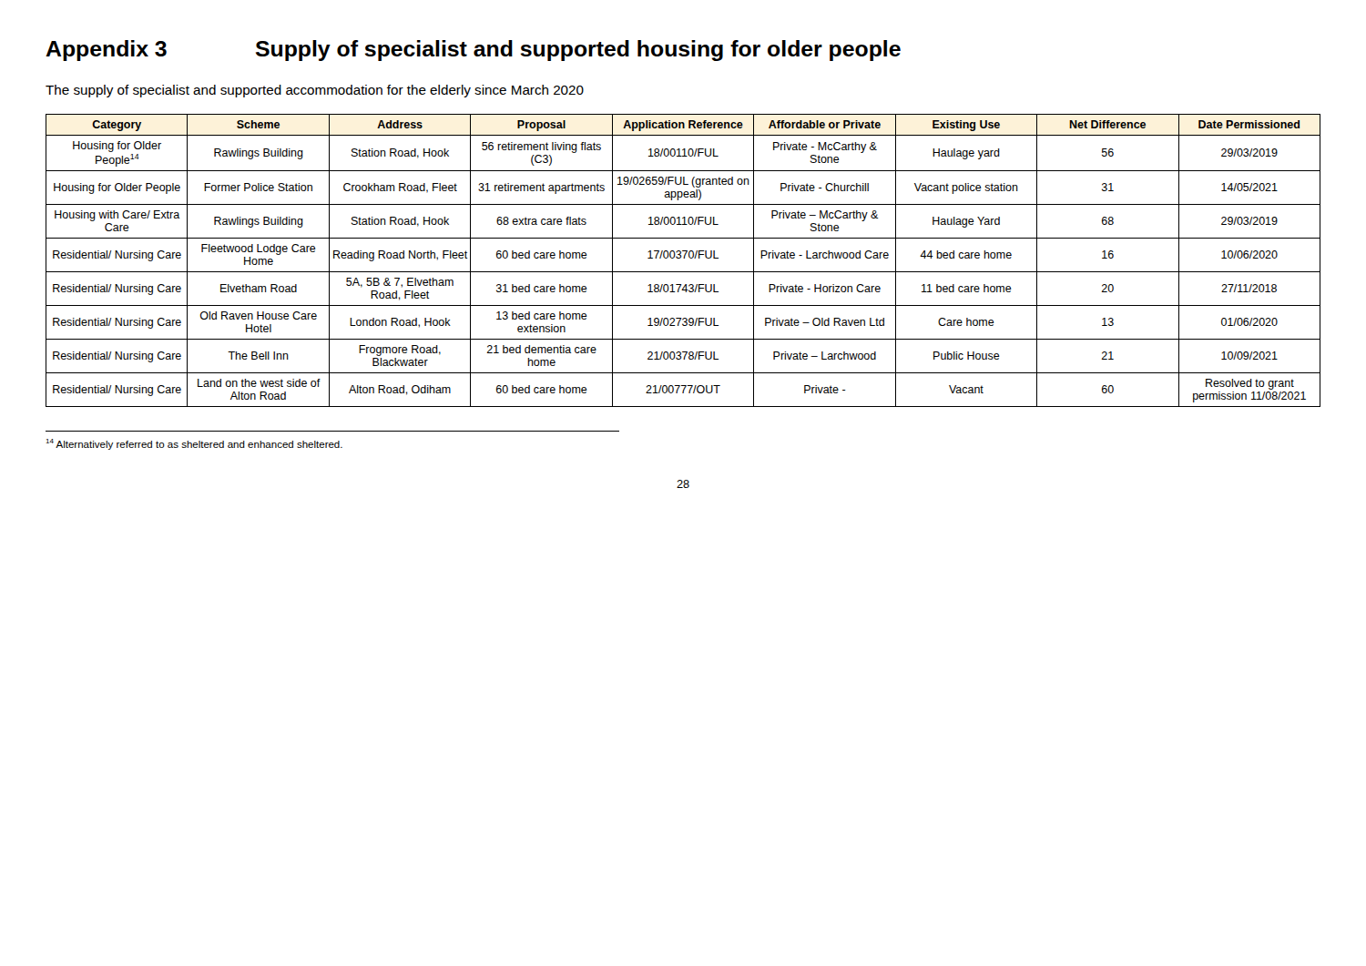Appendix 3 Supply of specialist and supported housing for older people
The supply of specialist and supported accommodation for the elderly since March 2020
| Category | Scheme | Address | Proposal | Application Reference | Affordable or Private | Existing Use | Net Difference | Date Permissioned |
| --- | --- | --- | --- | --- | --- | --- | --- | --- |
| Housing for Older People 14 | Rawlings Building | Station Road, Hook | 56 retirement living flats (C3) | 18/00110/FUL | Private - McCarthy & Stone | Haulage yard | 56 | 29/03/2019 |
| Housing for Older People | Former Police Station | Crookham Road, Fleet | 31 retirement apartments | 19/02659/FUL (granted on appeal) | Private - Churchill | Vacant police station | 31 | 14/05/2021 |
| Housing with Care/ Extra Care | Rawlings Building | Station Road, Hook | 68 extra care flats | 18/00110/FUL | Private – McCarthy & Stone | Haulage Yard | 68 | 29/03/2019 |
| Residential/ Nursing Care | Fleetwood Lodge Care Home | Reading Road North, Fleet | 60 bed care home | 17/00370/FUL | Private - Larchwood Care | 44 bed care home | 16 | 10/06/2020 |
| Residential/ Nursing Care | Elvetham Road | 5A, 5B & 7, Elvetham Road, Fleet | 31 bed care home | 18/01743/FUL | Private - Horizon Care | 11 bed care home | 20 | 27/11/2018 |
| Residential/ Nursing Care | Old Raven House Care Hotel | London Road, Hook | 13 bed care home extension | 19/02739/FUL | Private – Old Raven Ltd | Care home | 13 | 01/06/2020 |
| Residential/ Nursing Care | The Bell Inn | Frogmore Road, Blackwater | 21 bed dementia care home | 21/00378/FUL | Private – Larchwood | Public House | 21 | 10/09/2021 |
| Residential/ Nursing Care | Land on the west side of Alton Road | Alton Road, Odiham | 60 bed care home | 21/00777/OUT | Private - | Vacant | 60 | Resolved to grant permission 11/08/2021 |
14 Alternatively referred to as sheltered and enhanced sheltered.
28